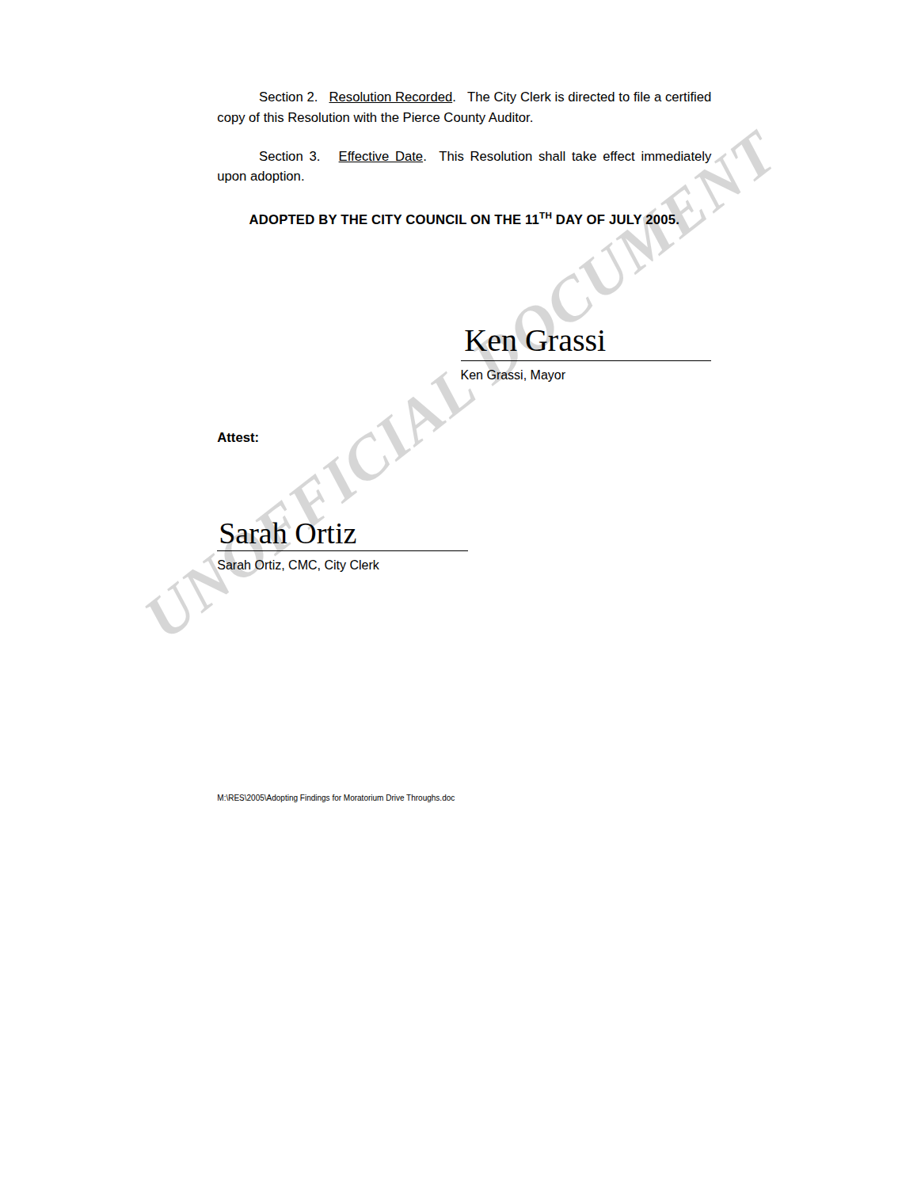UNOFFICIAL DOCUMENT
Section 2. Resolution Recorded. The City Clerk is directed to file a certified copy of this Resolution with the Pierce County Auditor.
Section 3. Effective Date. This Resolution shall take effect immediately upon adoption.
ADOPTED BY THE CITY COUNCIL ON THE 11TH DAY OF JULY 2005.
Ken Grassi
Ken Grassi, Mayor
Attest:
Sarah Ortiz
Sarah Ortiz, CMC, City Clerk
M:\RES\2005\Adopting Findings for Moratorium Drive Throughs.doc